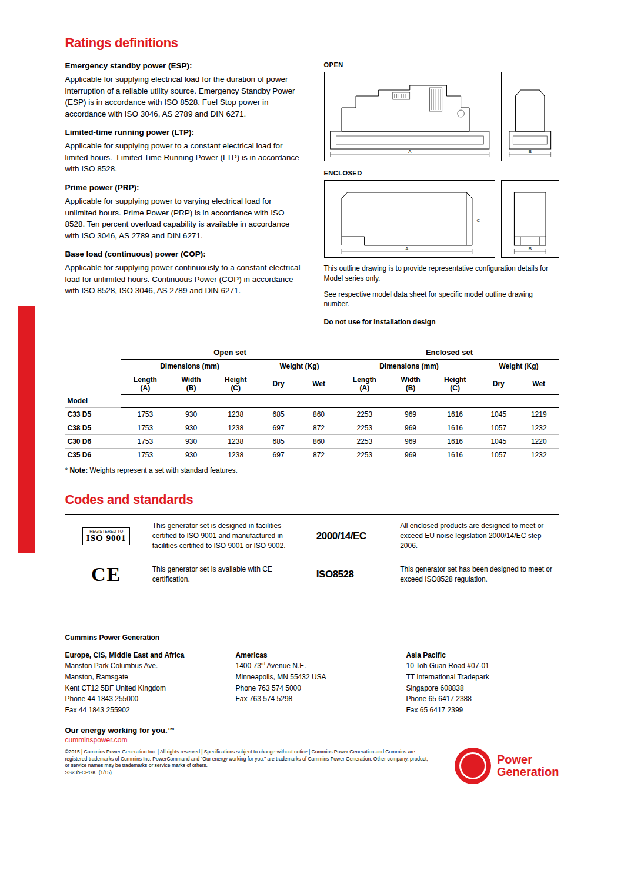Ratings definitions
Emergency standby power (ESP):
Applicable for supplying electrical load for the duration of power interruption of a reliable utility source. Emergency Standby Power (ESP) is in accordance with ISO 8528. Fuel Stop power in accordance with ISO 3046, AS 2789 and DIN 6271.
Limited-time running power (LTP):
Applicable for supplying power to a constant electrical load for limited hours. Limited Time Running Power (LTP) is in accordance with ISO 8528.
Prime power (PRP):
Applicable for supplying power to varying electrical load for unlimited hours. Prime Power (PRP) is in accordance with ISO 8528. Ten percent overload capability is available in accordance with ISO 3046, AS 2789 and DIN 6271.
Base load (continuous) power (COP):
Applicable for supplying power continuously to a constant electrical load for unlimited hours. Continuous Power (COP) in accordance with ISO 8528, ISO 3046, AS 2789 and DIN 6271.
OPEN
A
B
ENCLOSED
A C
B
This outline drawing is to provide representative configuration details for Model series only.
See respective model data sheet for specific model outline drawing number.
Do not use for installation design
| | Open set | Enclosed set |
| --- | --- | --- |
| Dimensions (mm) | Weight (Kg) | Dimensions (mm) | Weight (Kg) |
| Length (A) | Width (B) | Height (C) | Dry | Wet | Length (A) | Width (B) | Height (C) | Dry | Wet |
| Model | |
| C33 D5 | 1753 | 930 | 1238 | 685 | 860 | 2253 | 969 | 1616 | 1045 | 1219 |
| C38 D5 | 1753 | 930 | 1238 | 697 | 872 | 2253 | 969 | 1616 | 1057 | 1232 |
| C30 D6 | 1753 | 930 | 1238 | 685 | 860 | 2253 | 969 | 1616 | 1045 | 1220 |
| C35 D6 | 1753 | 930 | 1238 | 697 | 872 | 2253 | 969 | 1616 | 1057 | 1232 |
* Note: Weights represent a set with standard features.
Codes and standards
| REGISTERED TO ISO 9001 | This generator set is designed in facilities certified to ISO 9001 and manufactured in facilities certified to ISO 9001 or ISO 9002. | 2000/14/EC | All enclosed products are designed to meet or exceed EU noise legislation 2000/14/EC step 2006. |
| CE | This generator set is available with CE certification. | ISO8528 | This generator set has been designed to meet or exceed ISO8528 regulation. |
Cummins Power Generation
Europe, CIS, Middle East and Africa
Manston Park Columbus Ave.
Manston, Ramsgate
Kent CT12 5BF United Kingdom
Phone 44 1843 255000
Fax 44 1843 255902
Americas
1400 73rd Avenue N.E.
Minneapolis, MN 55432 USA
Phone 763 574 5000
Fax 763 574 5298
Asia Pacific
10 Toh Guan Road #07-01
TT International Tradepark
Singapore 608838
Phone 65 6417 2388
Fax 65 6417 2399
Our energy working for you.™
cumminspower.com
©2015 | Cummins Power Generation Inc. | All rights reserved | Specifications subject to change without notice | Cummins Power Generation and Cummins are registered trademarks of Cummins Inc. PowerCommand and “Our energy working for you.” are trademarks of Cummins Power Generation. Other company, product, or service names may be trademarks or service marks of others.
SS23b-CPGK (1/15)
Power
Generation